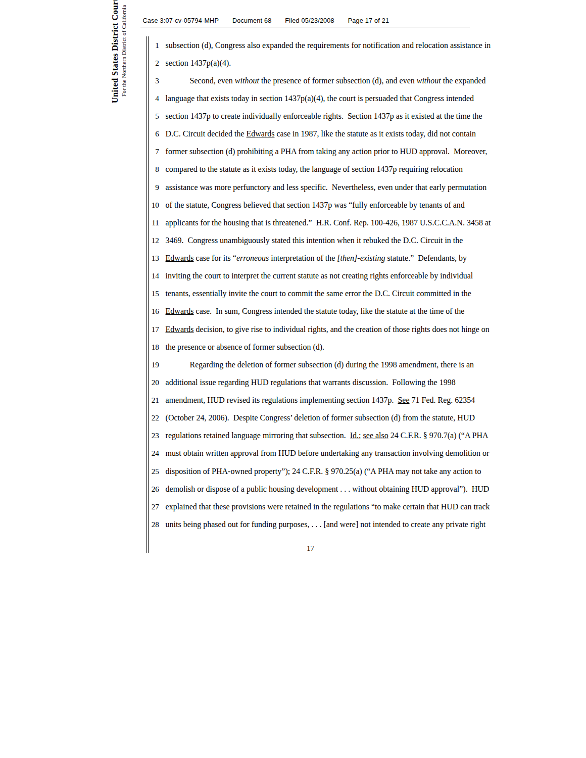Case 3:07-cv-05794-MHP Document 68 Filed 05/23/2008 Page 17 of 21
United States District Court
For the Northern District of California
| 1 | subsection (d), Congress also expanded the requirements for notification and relocation assistance in |
| 2 | section 1437p(a)(4). |
| 3 | Second, even without the presence of former subsection (d), and even without the expanded |
| 4 | language that exists today in section 1437p(a)(4), the court is persuaded that Congress intended |
| 5 | section 1437p to create individually enforceable rights. Section 1437p as it existed at the time the |
| 6 | D.C. Circuit decided the Edwards case in 1987, like the statute as it exists today, did not contain |
| 7 | former subsection (d) prohibiting a PHA from taking any action prior to HUD approval. Moreover, |
| 8 | compared to the statute as it exists today, the language of section 1437p requiring relocation |
| 9 | assistance was more perfunctory and less specific. Nevertheless, even under that early permutation |
| 10 | of the statute, Congress believed that section 1437p was “fully enforceable by tenants of and |
| 11 | applicants for the housing that is threatened.” H.R. Conf. Rep. 100-426, 1987 U.S.C.C.A.N. 3458 at |
| 12 | 3469. Congress unambiguously stated this intention when it rebuked the D.C. Circuit in the |
| 13 | Edwards case for its “ erroneous interpretation of the [then]-existing statute.” Defendants, by |
| 14 | inviting the court to interpret the current statute as not creating rights enforceable by individual |
| 15 | tenants, essentially invite the court to commit the same error the D.C. Circuit committed in the |
| 16 | Edwards case. In sum, Congress intended the statute today, like the statute at the time of the |
| 17 | Edwards decision, to give rise to individual rights, and the creation of those rights does not hinge on |
| 18 | the presence or absence of former subsection (d). |
| 19 | Regarding the deletion of former subsection (d) during the 1998 amendment, there is an |
| 20 | additional issue regarding HUD regulations that warrants discussion. Following the 1998 |
| 21 | amendment, HUD revised its regulations implementing section 1437p. See 71 Fed. Reg. 62354 |
| 22 | (October 24, 2006). Despite Congress’ deletion of former subsection (d) from the statute, HUD |
| 23 | regulations retained language mirroring that subsection. Id. ; see also 24 C.F.R. § 970.7(a) (“A PHA |
| 24 | must obtain written approval from HUD before undertaking any transaction involving demolition or |
| 25 | disposition of PHA-owned property”); 24 C.F.R. § 970.25(a) (“A PHA may not take any action to |
| 26 | demolish or dispose of a public housing development . . . without obtaining HUD approval”). HUD |
| 27 | explained that these provisions were retained in the regulations “to make certain that HUD can track |
| 28 | units being phased out for funding purposes, . . . [and were] not intended to create any private right |
17